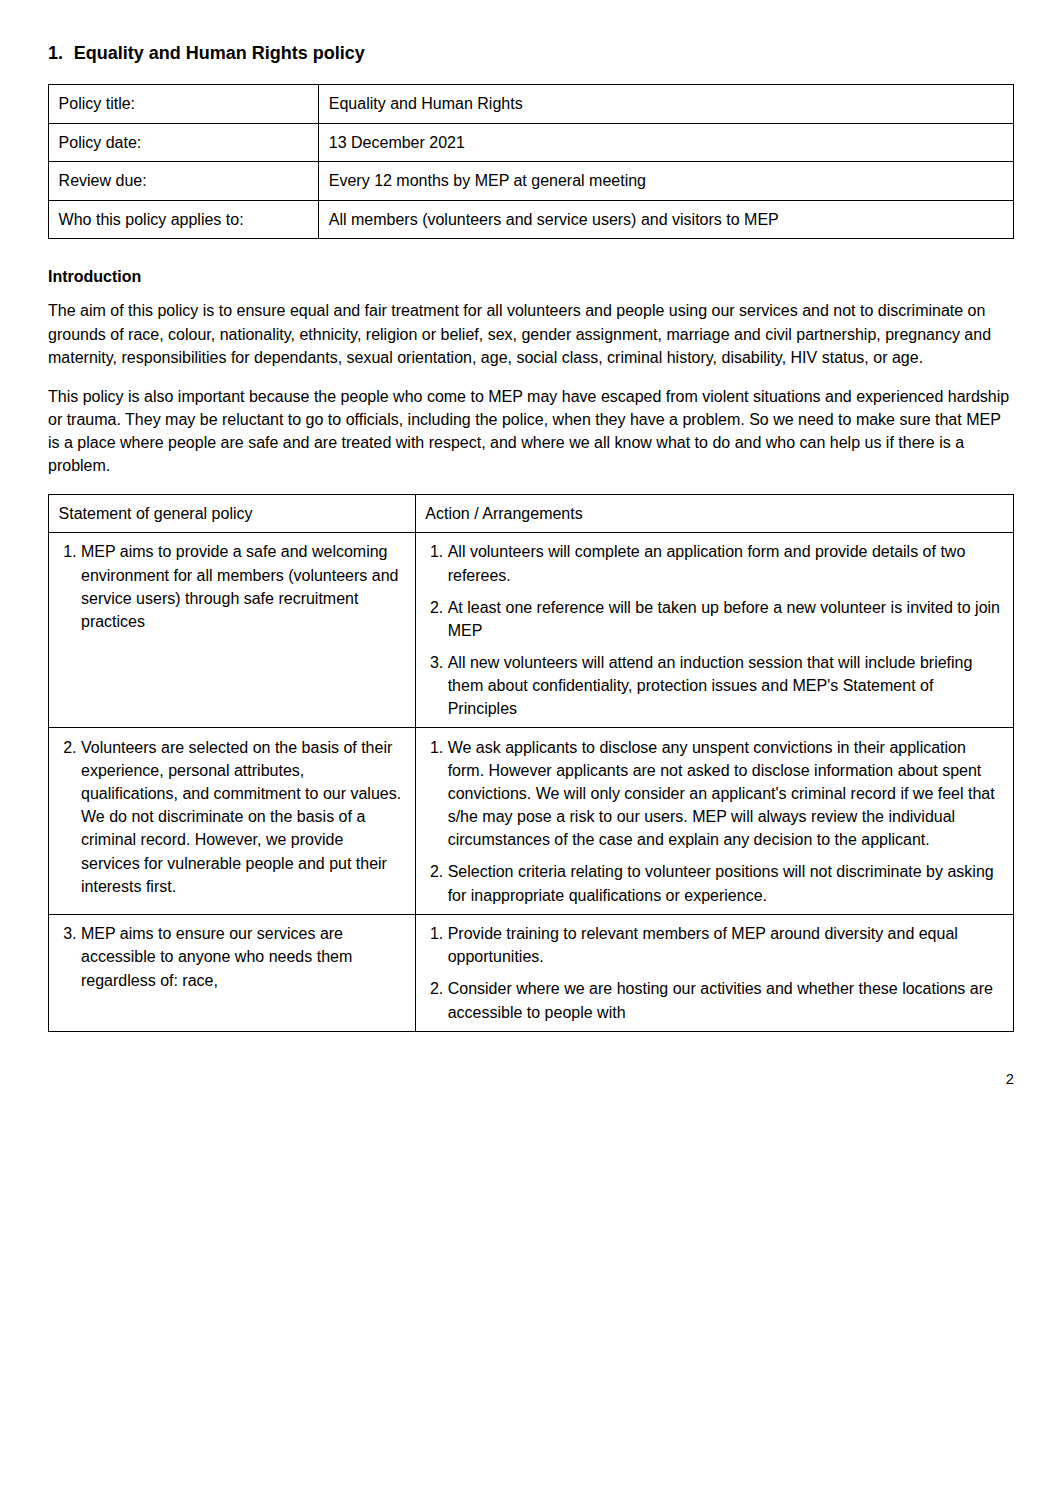1. Equality and Human Rights policy
| Policy title: | Equality and Human Rights |
| Policy date: | 13 December 2021 |
| Review due: | Every 12 months by MEP at general meeting |
| Who this policy applies to: | All members (volunteers and service users) and visitors to MEP |
Introduction
The aim of this policy is to ensure equal and fair treatment for all volunteers and people using our services and not to discriminate on grounds of race, colour, nationality, ethnicity, religion or belief, sex, gender assignment, marriage and civil partnership, pregnancy and maternity, responsibilities for dependants, sexual orientation, age, social class, criminal history, disability, HIV status, or age.
This policy is also important because the people who come to MEP may have escaped from violent situations and experienced hardship or trauma. They may be reluctant to go to officials, including the police, when they have a problem. So we need to make sure that MEP is a place where people are safe and are treated with respect, and where we all know what to do and who can help us if there is a problem.
| Statement of general policy | Action / Arrangements |
| --- | --- |
| MEP aims to provide a safe and welcoming environment for all members (volunteers and service users) through safe recruitment practices | All volunteers will complete an application form and provide details of two referees. At least one reference will be taken up before a new volunteer is invited to join MEP All new volunteers will attend an induction session that will include briefing them about confidentiality, protection issues and MEP's Statement of Principles |
| Volunteers are selected on the basis of their experience, personal attributes, qualifications, and commitment to our values. We do not discriminate on the basis of a criminal record. However, we provide services for vulnerable people and put their interests first. | We ask applicants to disclose any unspent convictions in their application form. However applicants are not asked to disclose information about spent convictions. We will only consider an applicant's criminal record if we feel that s/he may pose a risk to our users. MEP will always review the individual circumstances of the case and explain any decision to the applicant. Selection criteria relating to volunteer positions will not discriminate by asking for inappropriate qualifications or experience. |
| MEP aims to ensure our services are accessible to anyone who needs them regardless of: race, | Provide training to relevant members of MEP around diversity and equal opportunities. Consider where we are hosting our activities and whether these locations are accessible to people with |
2